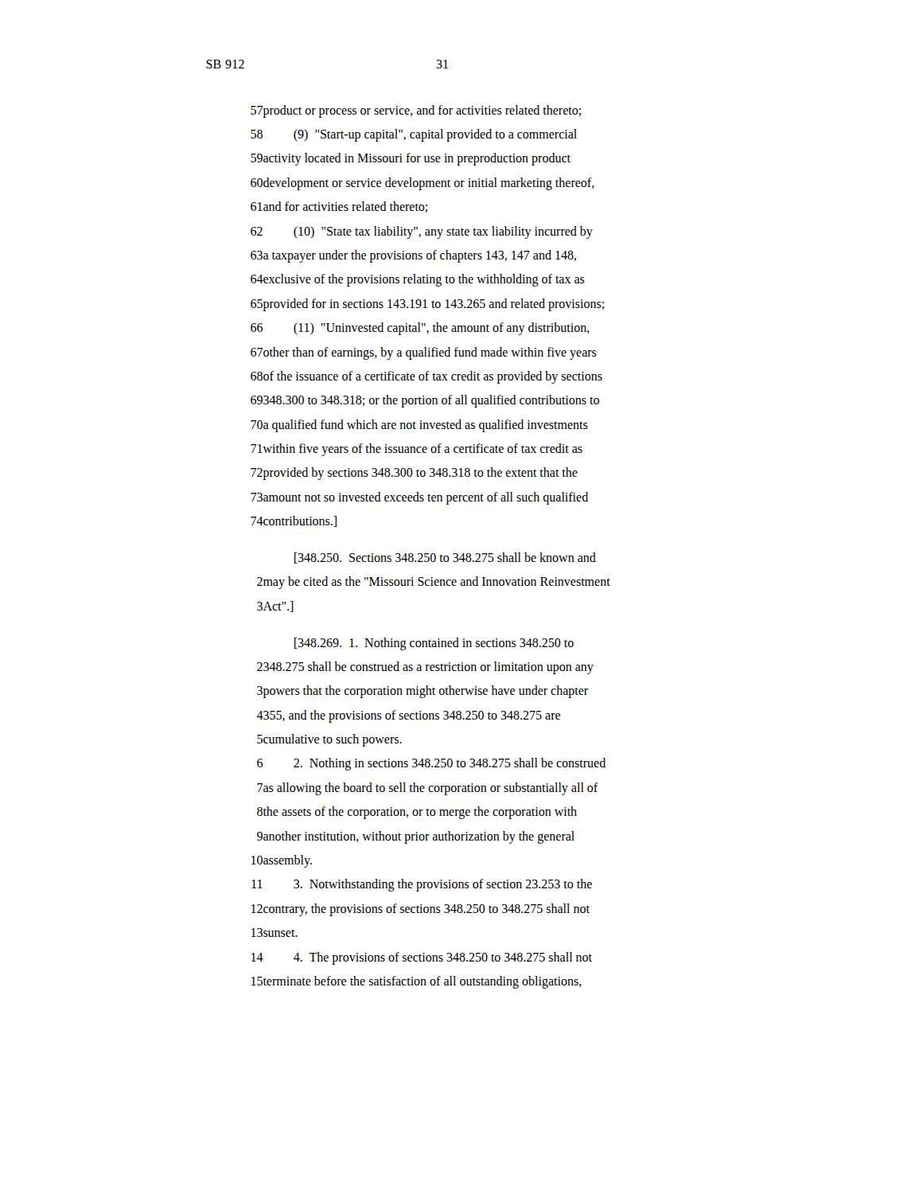SB 912
31
| 57 | product or process or service, and for activities related thereto; |
| 58 | (9) "Start-up capital", capital provided to a commercial |
| 59 | activity located in Missouri for use in preproduction product |
| 60 | development or service development or initial marketing thereof, |
| 61 | and for activities related thereto; |
| 62 | (10) "State tax liability", any state tax liability incurred by |
| 63 | a taxpayer under the provisions of chapters 143, 147 and 148, |
| 64 | exclusive of the provisions relating to the withholding of tax as |
| 65 | provided for in sections 143.191 to 143.265 and related provisions; |
| 66 | (11) "Uninvested capital", the amount of any distribution, |
| 67 | other than of earnings, by a qualified fund made within five years |
| 68 | of the issuance of a certificate of tax credit as provided by sections |
| 69 | 348.300 to 348.318; or the portion of all qualified contributions to |
| 70 | a qualified fund which are not invested as qualified investments |
| 71 | within five years of the issuance of a certificate of tax credit as |
| 72 | provided by sections 348.300 to 348.318 to the extent that the |
| 73 | amount not so invested exceeds ten percent of all such qualified |
| 74 | contributions. ] |
| | [ 348.250. Sections 348.250 to 348.275 shall be known and |
| 2 | may be cited as the "Missouri Science and Innovation Reinvestment |
| 3 | Act". ] |
| | [ 348.269. 1. Nothing contained in sections 348.250 to |
| 2 | 348.275 shall be construed as a restriction or limitation upon any |
| 3 | powers that the corporation might otherwise have under chapter |
| 4 | 355, and the provisions of sections 348.250 to 348.275 are |
| 5 | cumulative to such powers. |
| 6 | 2. Nothing in sections 348.250 to 348.275 shall be construed |
| 7 | as allowing the board to sell the corporation or substantially all of |
| 8 | the assets of the corporation, or to merge the corporation with |
| 9 | another institution, without prior authorization by the general |
| 10 | assembly. |
| 11 | 3. Notwithstanding the provisions of section 23.253 to the |
| 12 | contrary, the provisions of sections 348.250 to 348.275 shall not |
| 13 | sunset. |
| 14 | 4. The provisions of sections 348.250 to 348.275 shall not |
| 15 | terminate before the satisfaction of all outstanding obligations, |